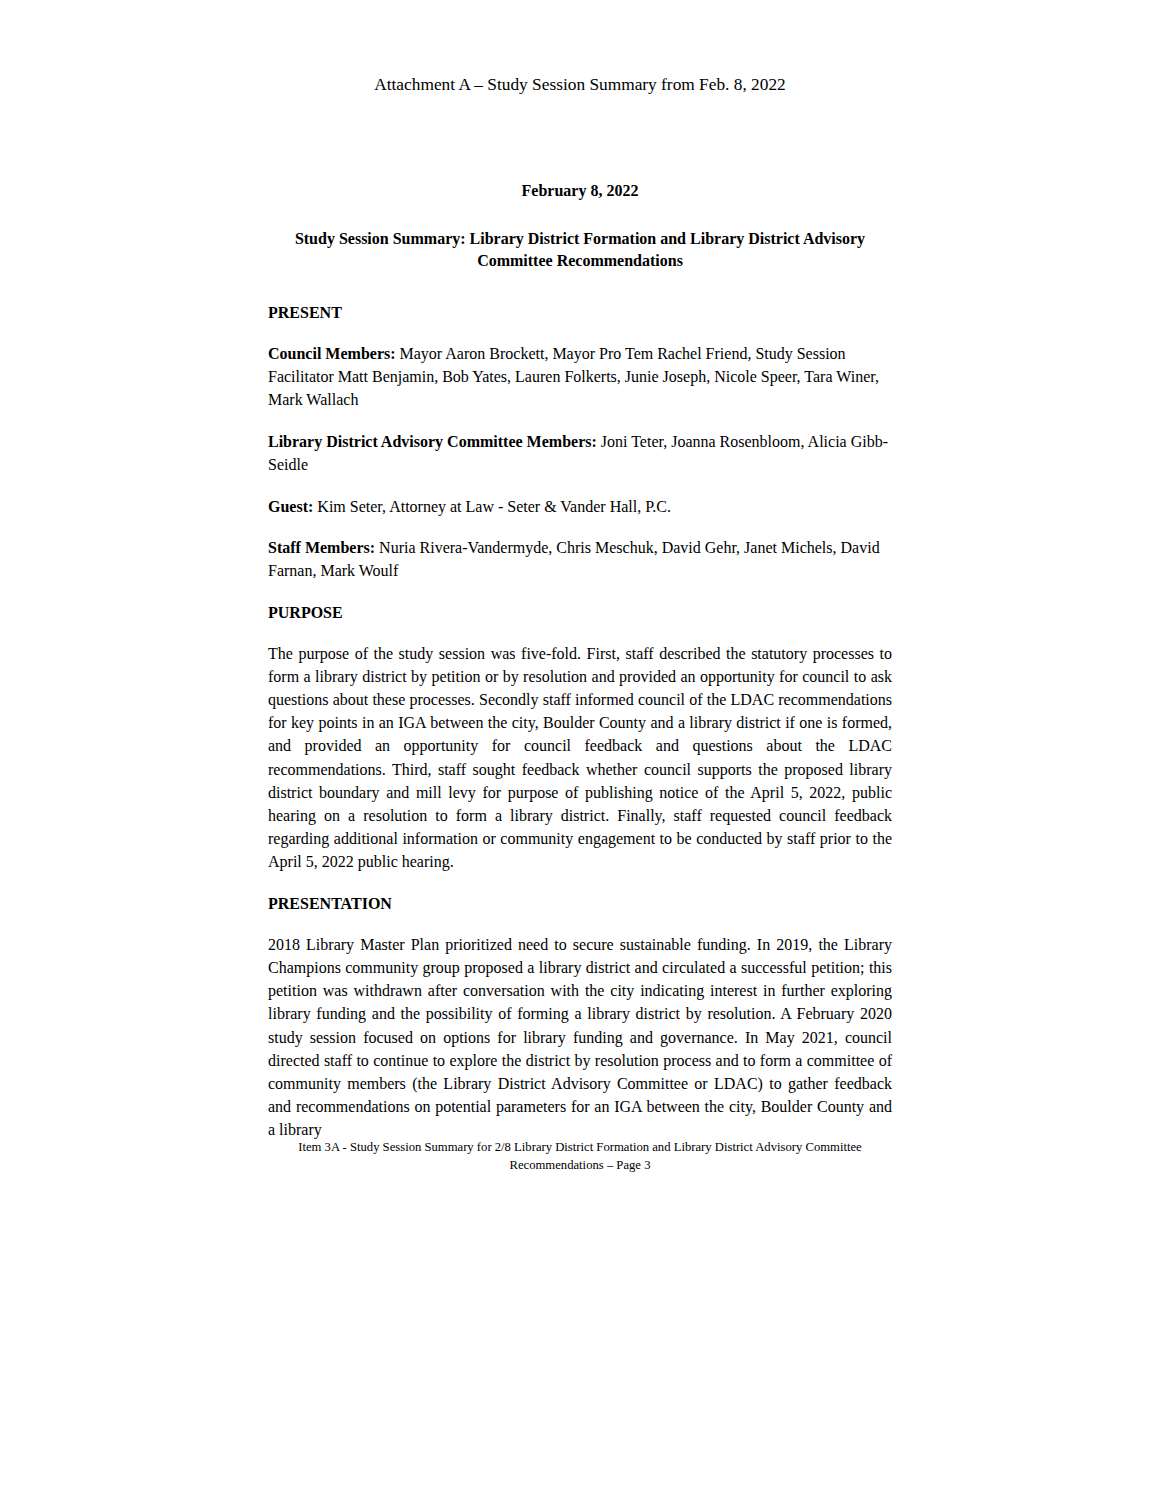Attachment A – Study Session Summary from Feb. 8, 2022
February 8, 2022
Study Session Summary: Library District Formation and Library District Advisory Committee Recommendations
Present
Council Members: Mayor Aaron Brockett, Mayor Pro Tem Rachel Friend, Study Session Facilitator Matt Benjamin, Bob Yates, Lauren Folkerts, Junie Joseph, Nicole Speer, Tara Winer, Mark Wallach
Library District Advisory Committee Members: Joni Teter, Joanna Rosenbloom, Alicia Gibb-Seidle
Guest: Kim Seter, Attorney at Law - Seter & Vander Hall, P.C.
Staff Members: Nuria Rivera-Vandermyde, Chris Meschuk, David Gehr, Janet Michels, David Farnan, Mark Woulf
Purpose
The purpose of the study session was five-fold. First, staff described the statutory processes to form a library district by petition or by resolution and provided an opportunity for council to ask questions about these processes. Secondly staff informed council of the LDAC recommendations for key points in an IGA between the city, Boulder County and a library district if one is formed, and provided an opportunity for council feedback and questions about the LDAC recommendations. Third, staff sought feedback whether council supports the proposed library district boundary and mill levy for purpose of publishing notice of the April 5, 2022, public hearing on a resolution to form a library district. Finally, staff requested council feedback regarding additional information or community engagement to be conducted by staff prior to the April 5, 2022 public hearing.
Presentation
2018 Library Master Plan prioritized need to secure sustainable funding. In 2019, the Library Champions community group proposed a library district and circulated a successful petition; this petition was withdrawn after conversation with the city indicating interest in further exploring library funding and the possibility of forming a library district by resolution. A February 2020 study session focused on options for library funding and governance. In May 2021, council directed staff to continue to explore the district by resolution process and to form a committee of community members (the Library District Advisory Committee or LDAC) to gather feedback and recommendations on potential parameters for an IGA between the city, Boulder County and a library
Item 3A - Study Session Summary for 2/8 Library District Formation and Library District Advisory Committee Recommendations – Page 3